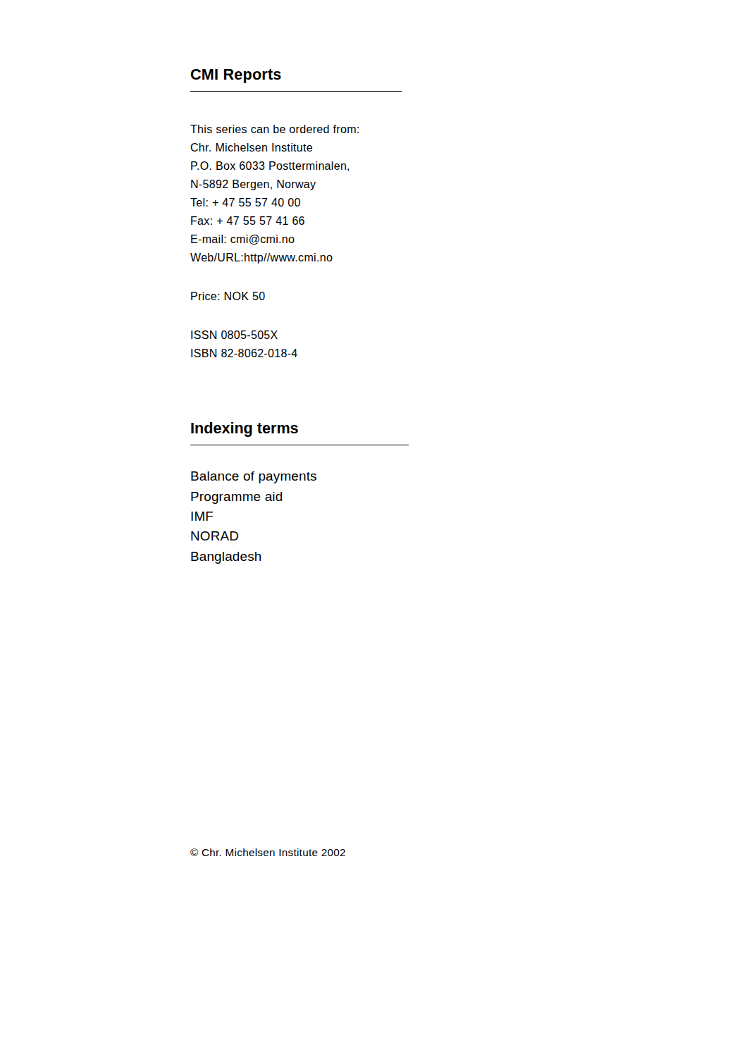CMI Reports
This series can be ordered from:
Chr. Michelsen Institute
P.O. Box 6033 Postterminalen,
N-5892 Bergen, Norway
Tel: + 47 55 57 40 00
Fax: + 47 55 57 41 66
E-mail: cmi@cmi.no
Web/URL:http//www.cmi.no
Price: NOK 50
ISSN 0805-505X
ISBN 82-8062-018-4
Indexing terms
Balance of payments
Programme aid
IMF
NORAD
Bangladesh
© Chr. Michelsen Institute 2002